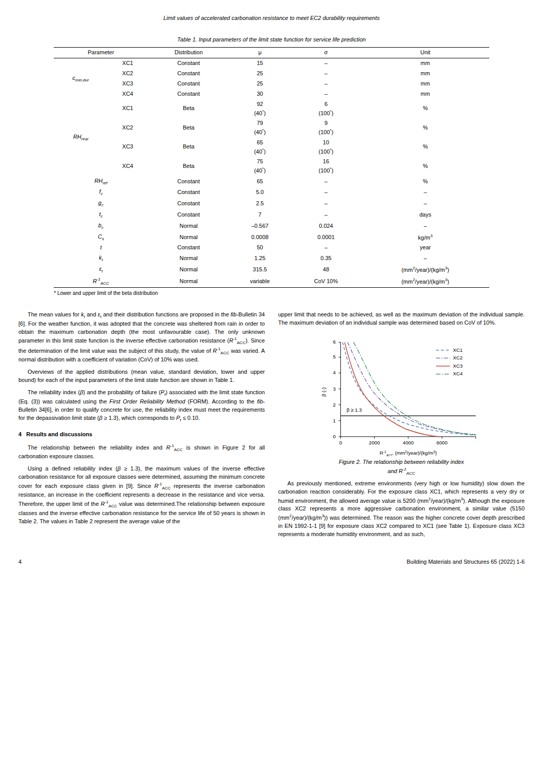Limit values of accelerated carbonation resistance to meet EC2 durability requirements
Table 1. Input parameters of the limit state function for service life prediction
| Parameter | Distribution | μ | σ | Unit |
| --- | --- | --- | --- | --- |
| c min,dur | XC1 | Constant | 15 | – | mm |
| XC2 | Constant | 25 | – | mm |
| XC3 | Constant | 25 | – | mm |
| XC4 | Constant | 30 | – | mm |
| RH real | XC1 | Beta | 92 (40 * ) | 6 (100 * ) | % |
| XC2 | Beta | 79 (40 * ) | 9 (100 * ) | % |
| XC3 | Beta | 65 (40 * ) | 10 (100 * ) | % |
| XC4 | Beta | 75 (40 * ) | 16 (100 * ) | % |
| RH ref | Constant | 65 | – | % |
| f c | Constant | 5.0 | – | – |
| g c | Constant | 2.5 | – | – |
| t c | Constant | 7 | – | days |
| b c | Normal | –0.567 | 0.024 | – |
| C s | Normal | 0.0008 | 0.0001 | kg/m 3 |
| t | Constant | 50 | – | year |
| k t | Normal | 1.25 | 0.35 | – |
| ε t | Normal | 315.5 | 48 | (mm 2 /year)/(kg/m 3 ) |
| R -1 ACC | Normal | variable | CoV 10% | (mm 2 /year)/(kg/m 3 ) |
* Lower and upper limit of the beta distribution
The mean values for kt and εt and their distribution functions are proposed in the fib-Bulletin 34 [6]. For the weather function, it was adopted that the concrete was sheltered from rain in order to obtain the maximum carbonation depth (the most unfavourable case). The only unknown parameter in this limit state function is the inverse effective carbonation resistance (R-1ACC). Since the determination of the limit value was the subject of this study, the value of R-1ACC was varied. A normal distribution with a coefficient of variation (CoV) of 10% was used.
Overviews of the applied distributions (mean value, standard deviation, lower and upper bound) for each of the input parameters of the limit state function are shown in Table 1.
The reliability index (β) and the probability of failure (Pf) associated with the limit state function (Eq. (3)) was calculated using the First Order Reliability Method (FORM). According to the fib-Bulletin 34[6], in order to qualify concrete for use, the reliability index must meet the requirements for the depassivation limit state (β ≥ 1.3), which corresponds to Pf ≤ 0.10.
4 Results and discussions
The relationship between the reliability index and R-1ACC is shown in Figure 2 for all carbonation exposure classes.
Using a defined reliability index (β ≥ 1.3), the maximum values of the inverse effective carbonation resistance for all exposure classes were determined, assuming the minimum concrete cover for each exposure class given in [9]. Since R-1ACC represents the inverse carbonation resistance, an increase in the coefficient represents a decrease in the resistance and vice versa. Therefore, the upper limit of the R-1ACC value was determined.The relationship between exposure classes and the inverse effective carbonation resistance for the service life of 50 years is shown in Table 2. The values in Table 2 represent the average value of the
upper limit that needs to be achieved, as well as the maximum deviation of the individual sample. The maximum deviation of an individual sample was determined based on CoV of 10%.
0 1 2 3 4 5 6 0 2000 4000 6000 β (-) R-1ACC (mm2/year)/(kg/m3) β ≥ 1.3 XC1 XC2 XC3 XC4
Figure 2. The relationship between reliability index
and R-1ACC
As previously mentioned, extreme environments (very high or low humidity) slow down the carbonation reaction considerably. For the exposure class XC1, which represents a very dry or humid environment, the allowed average value is 5200 (mm2/year)/(kg/m3). Although the exposure class XC2 represents a more aggressive carbonation environment, a similar value (5150 (mm2/year)/(kg/m3)) was determined. The reason was the higher concrete cover depth prescribed in EN 1992-1-1 [9] for exposure class XC2 compared to XC1 (see Table 1). Exposure class XC3 represents a moderate humidity environment, and as such,
4
Building Materials and Structures 65 (2022) 1-6